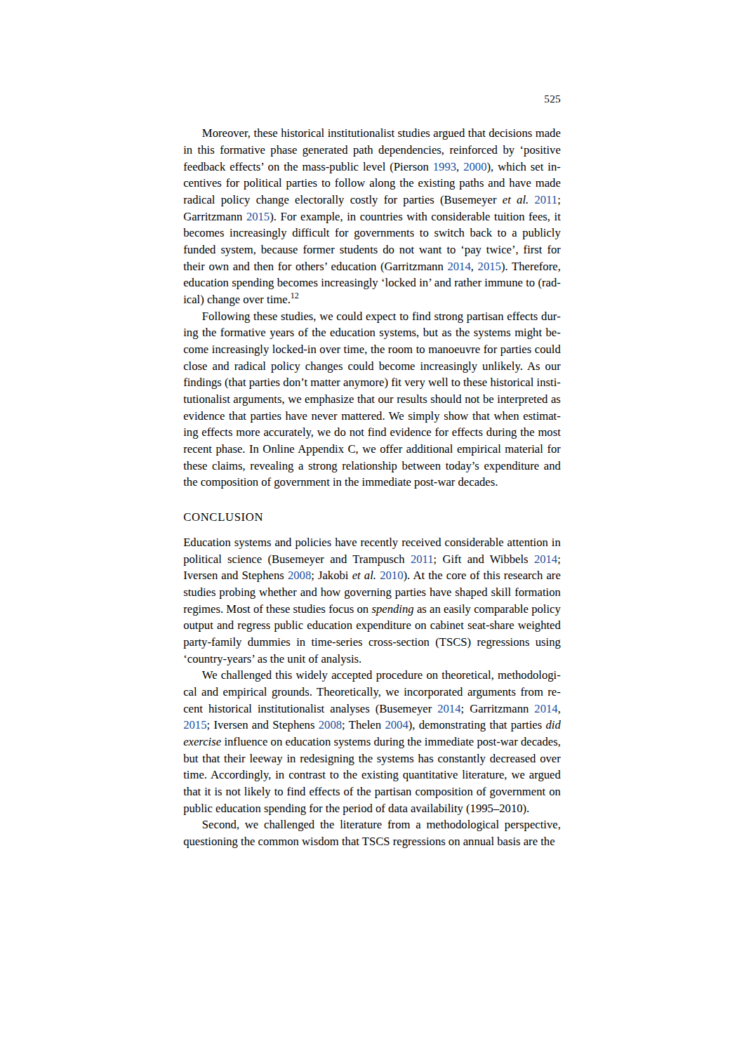525
Moreover, these historical institutionalist studies argued that decisions made in this formative phase generated path dependencies, reinforced by ‘positive feedback effects’ on the mass-public level (Pierson 1993, 2000), which set incentives for political parties to follow along the existing paths and have made radical policy change electorally costly for parties (Busemeyer et al. 2011; Garritzmann 2015). For example, in countries with considerable tuition fees, it becomes increasingly difficult for governments to switch back to a publicly funded system, because former students do not want to ‘pay twice’, first for their own and then for others’ education (Garritzmann 2014, 2015). Therefore, education spending becomes increasingly ‘locked in’ and rather immune to (radical) change over time.12
Following these studies, we could expect to find strong partisan effects during the formative years of the education systems, but as the systems might become increasingly locked-in over time, the room to manoeuvre for parties could close and radical policy changes could become increasingly unlikely. As our findings (that parties don’t matter anymore) fit very well to these historical institutionalist arguments, we emphasize that our results should not be interpreted as evidence that parties have never mattered. We simply show that when estimating effects more accurately, we do not find evidence for effects during the most recent phase. In Online Appendix C, we offer additional empirical material for these claims, revealing a strong relationship between today’s expenditure and the composition of government in the immediate post-war decades.
CONCLUSION
Education systems and policies have recently received considerable attention in political science (Busemeyer and Trampusch 2011; Gift and Wibbels 2014; Iversen and Stephens 2008; Jakobi et al. 2010). At the core of this research are studies probing whether and how governing parties have shaped skill formation regimes. Most of these studies focus on spending as an easily comparable policy output and regress public education expenditure on cabinet seat-share weighted party-family dummies in time-series cross-section (TSCS) regressions using ‘country-years’ as the unit of analysis.
We challenged this widely accepted procedure on theoretical, methodological and empirical grounds. Theoretically, we incorporated arguments from recent historical institutionalist analyses (Busemeyer 2014; Garritzmann 2014, 2015; Iversen and Stephens 2008; Thelen 2004), demonstrating that parties did exercise influence on education systems during the immediate post-war decades, but that their leeway in redesigning the systems has constantly decreased over time. Accordingly, in contrast to the existing quantitative literature, we argued that it is not likely to find effects of the partisan composition of government on public education spending for the period of data availability (1995–2010).
Second, we challenged the literature from a methodological perspective, questioning the common wisdom that TSCS regressions on annual basis are the